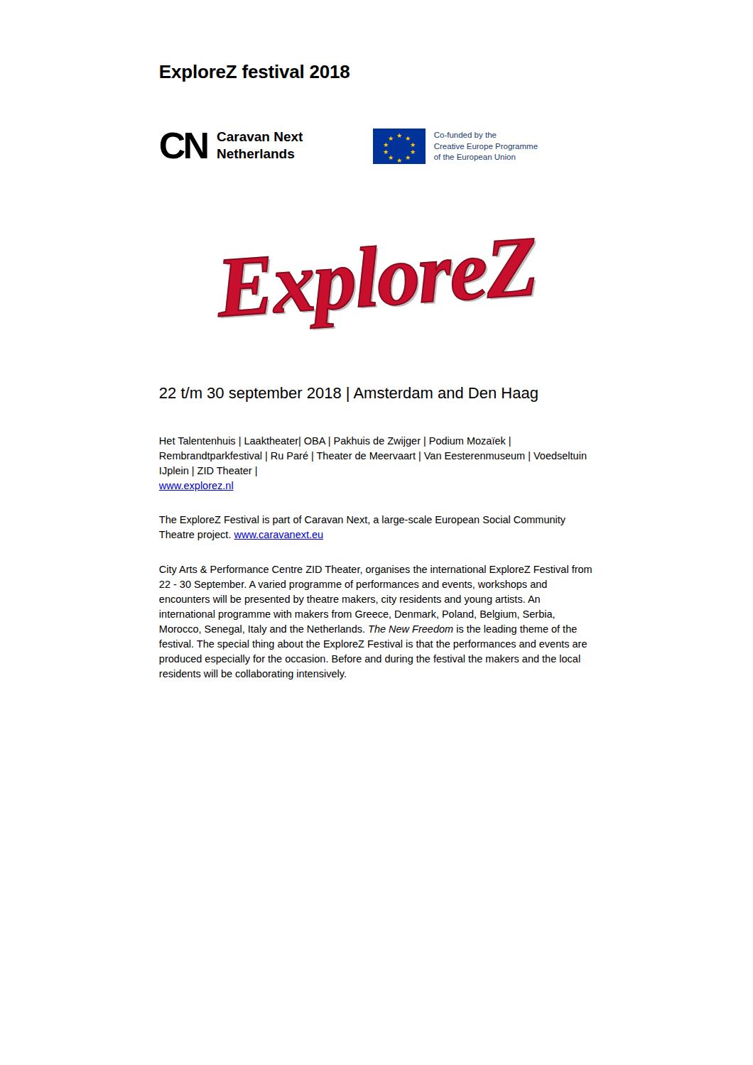ExploreZ festival 2018
CN
Caravan Next
Netherlands
★ ★ ★ ★ ★ ★ ★ ★ ★ ★
Co-funded by the
Creative Europe Programme
of the European Union
ExploreZ
22 t/m 30 september 2018 | Amsterdam and Den Haag
Het Talentenhuis | Laaktheater| OBA | Pakhuis de Zwijger | Podium Mozaïek | Rembrandtparkfestival | Ru Paré | Theater de Meervaart | Van Eesterenmuseum | Voedseltuin IJplein | ZID Theater |
www.explorez.nl
The ExploreZ Festival is part of Caravan Next, a large-scale European Social Community Theatre project. www.caravanext.eu
City Arts & Performance Centre ZID Theater, organises the international ExploreZ Festival from 22 - 30 September. A varied programme of performances and events, workshops and encounters will be presented by theatre makers, city residents and young artists. An international programme with makers from Greece, Denmark, Poland, Belgium, Serbia, Morocco, Senegal, Italy and the Netherlands. The New Freedom is the leading theme of the festival. The special thing about the ExploreZ Festival is that the performances and events are produced especially for the occasion. Before and during the festival the makers and the local residents will be collaborating intensively.